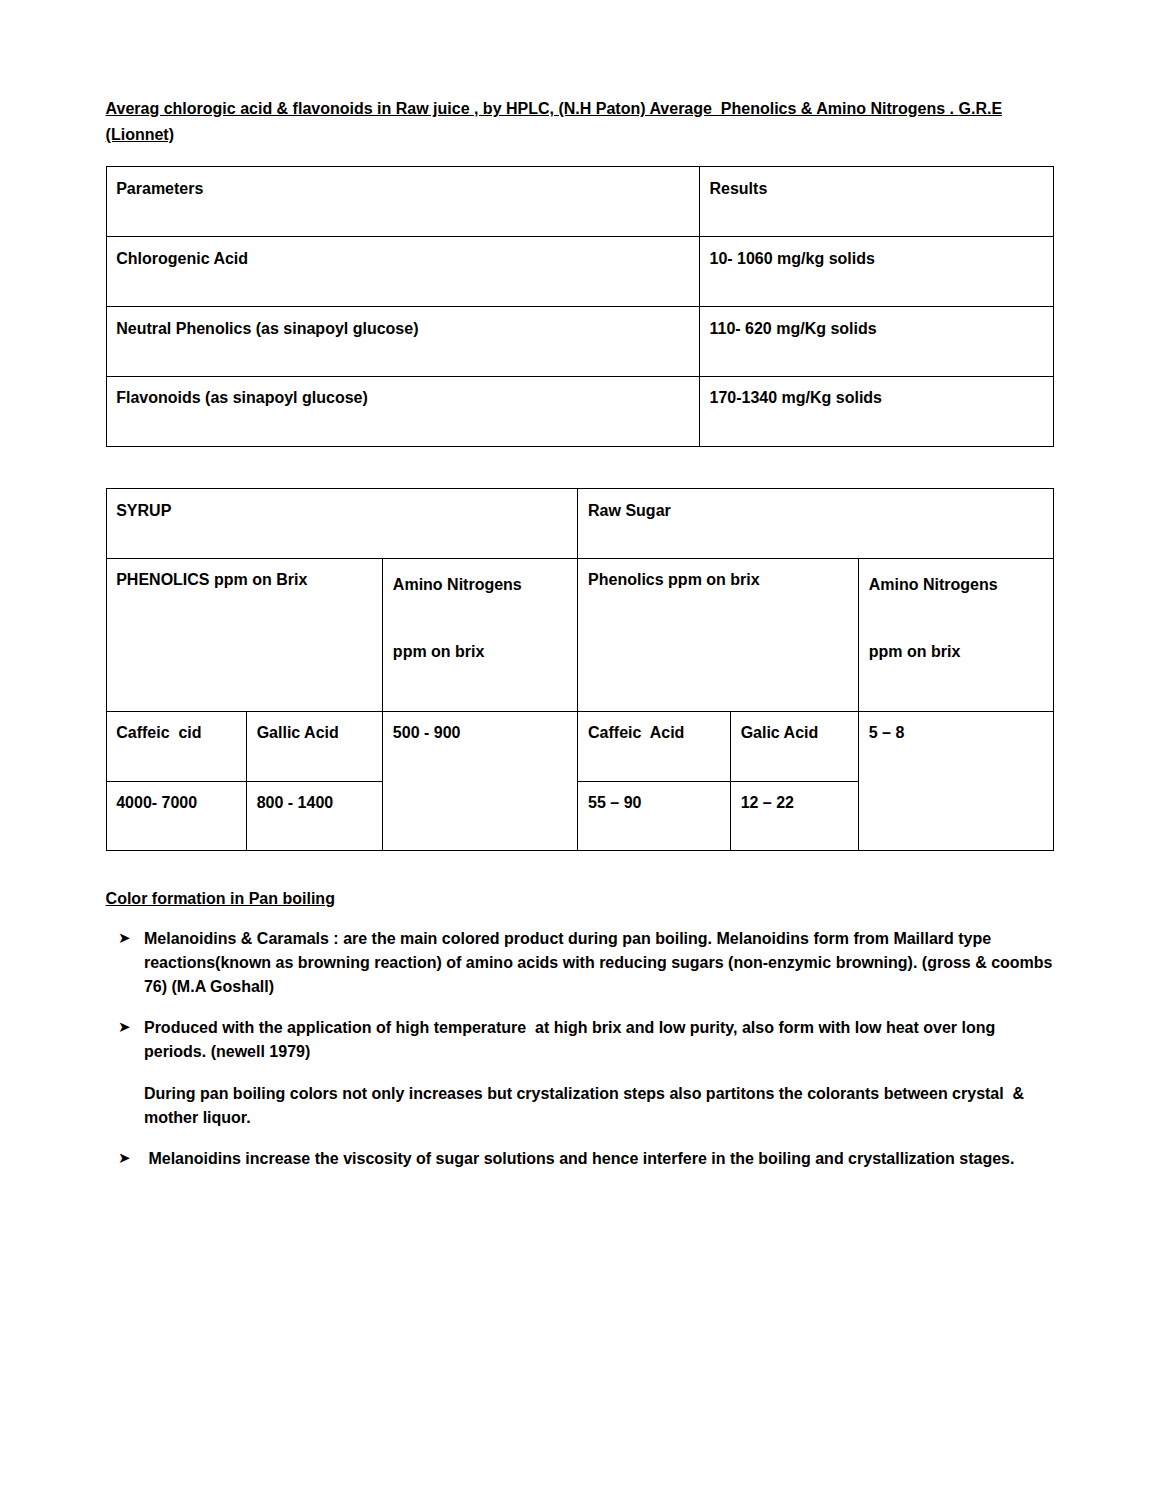Averag chlorogic acid & flavonoids in Raw juice , by HPLC, (N.H Paton) Average Phenolics & Amino Nitrogens . G.R.E (Lionnet)
| Parameters | Results |
| Chlorogenic Acid | 10- 1060 mg/kg solids |
| Neutral Phenolics (as sinapoyl glucose) | 110- 620 mg/Kg solids |
| Flavonoids (as sinapoyl glucose) | 170-1340 mg/Kg solids |
| SYRUP | Raw Sugar |
| PHENOLICS ppm on Brix | Amino Nitrogens ppm on brix | Phenolics ppm on brix | Amino Nitrogens ppm on brix |
| Caffeic cid | Gallic Acid | 500 - 900 | Caffeic Acid | Galic Acid | 5 – 8 |
| 4000- 7000 | 800 - 1400 | 55 – 90 | 12 – 22 |
Color formation in Pan boiling
Melanoidins & Caramals : are the main colored product during pan boiling. Melanoidins form from Maillard type reactions(known as browning reaction) of amino acids with reducing sugars (non-enzymic browning). (gross & coombs 76) (M.A Goshall)
Produced with the application of high temperature at high brix and low purity, also form with low heat over long periods. (newell 1979)
During pan boiling colors not only increases but crystalization steps also partitons the colorants between crystal & mother liquor.
Melanoidins increase the viscosity of sugar solutions and hence interfere in the boiling and crystallization stages.